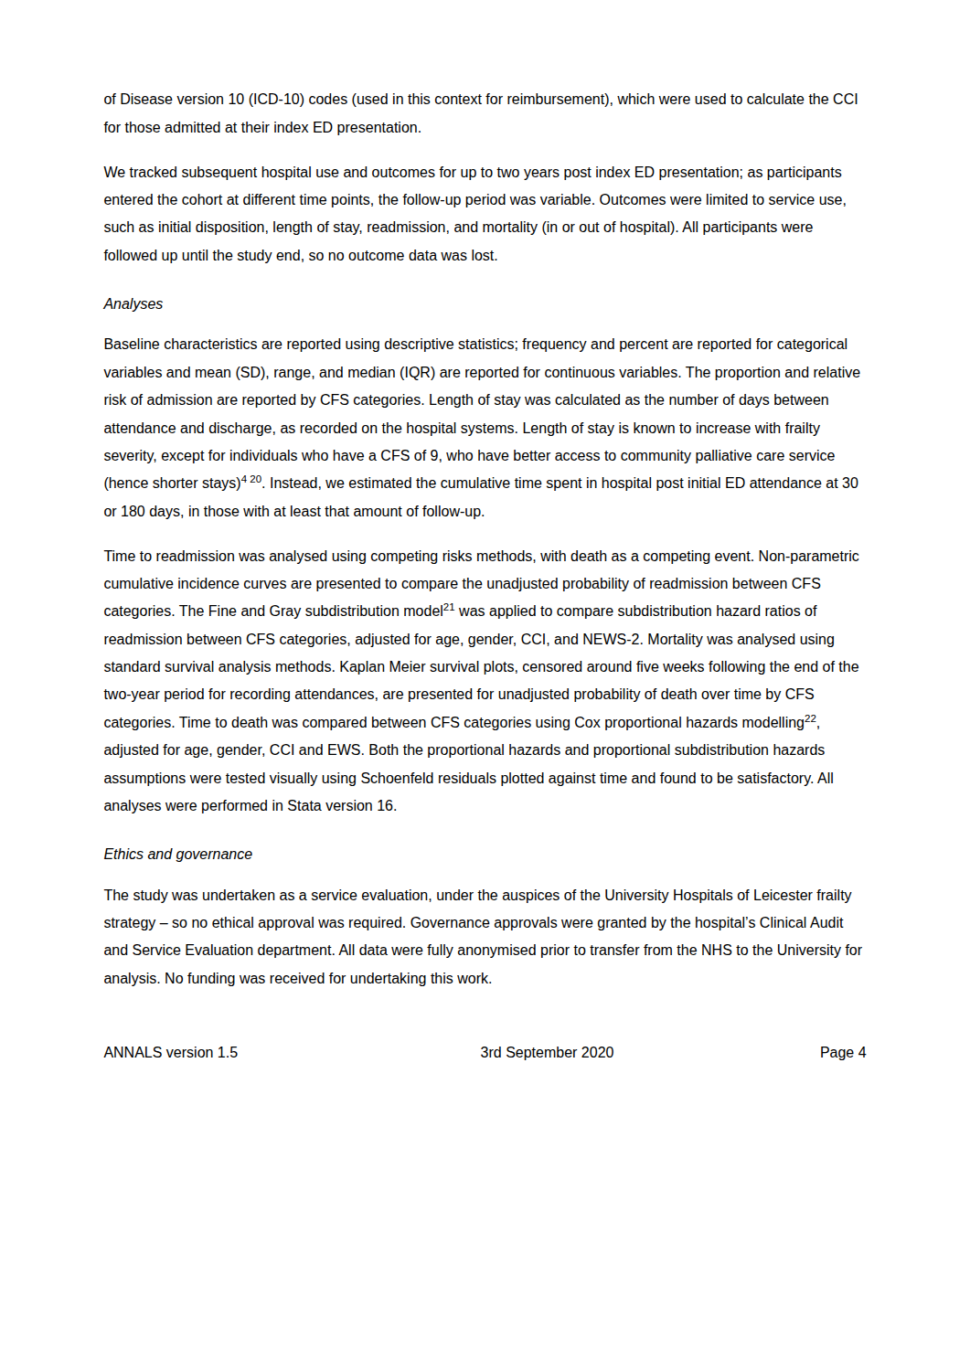of Disease version 10 (ICD-10) codes (used in this context for reimbursement), which were used to calculate the CCI for those admitted at their index ED presentation.
We tracked subsequent hospital use and outcomes for up to two years post index ED presentation; as participants entered the cohort at different time points, the follow-up period was variable. Outcomes were limited to service use, such as initial disposition, length of stay, readmission, and mortality (in or out of hospital). All participants were followed up until the study end, so no outcome data was lost.
Analyses
Baseline characteristics are reported using descriptive statistics; frequency and percent are reported for categorical variables and mean (SD), range, and median (IQR) are reported for continuous variables. The proportion and relative risk of admission are reported by CFS categories. Length of stay was calculated as the number of days between attendance and discharge, as recorded on the hospital systems. Length of stay is known to increase with frailty severity, except for individuals who have a CFS of 9, who have better access to community palliative care service (hence shorter stays)4 20. Instead, we estimated the cumulative time spent in hospital post initial ED attendance at 30 or 180 days, in those with at least that amount of follow-up.
Time to readmission was analysed using competing risks methods, with death as a competing event. Non-parametric cumulative incidence curves are presented to compare the unadjusted probability of readmission between CFS categories. The Fine and Gray subdistribution model21 was applied to compare subdistribution hazard ratios of readmission between CFS categories, adjusted for age, gender, CCI, and NEWS-2. Mortality was analysed using standard survival analysis methods. Kaplan Meier survival plots, censored around five weeks following the end of the two-year period for recording attendances, are presented for unadjusted probability of death over time by CFS categories. Time to death was compared between CFS categories using Cox proportional hazards modelling22, adjusted for age, gender, CCI and EWS. Both the proportional hazards and proportional subdistribution hazards assumptions were tested visually using Schoenfeld residuals plotted against time and found to be satisfactory. All analyses were performed in Stata version 16.
Ethics and governance
The study was undertaken as a service evaluation, under the auspices of the University Hospitals of Leicester frailty strategy – so no ethical approval was required. Governance approvals were granted by the hospital’s Clinical Audit and Service Evaluation department. All data were fully anonymised prior to transfer from the NHS to the University for analysis. No funding was received for undertaking this work.
ANNALS version 1.5
3rd September 2020
Page 4